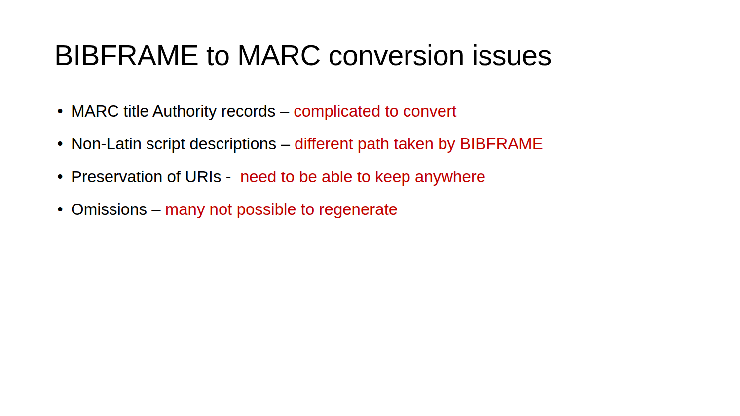BIBFRAME to MARC conversion issues
MARC title Authority records – complicated to convert
Non-Latin script descriptions – different path taken by BIBFRAME
Preservation of URIs - need to be able to keep anywhere
Omissions – many not possible to regenerate